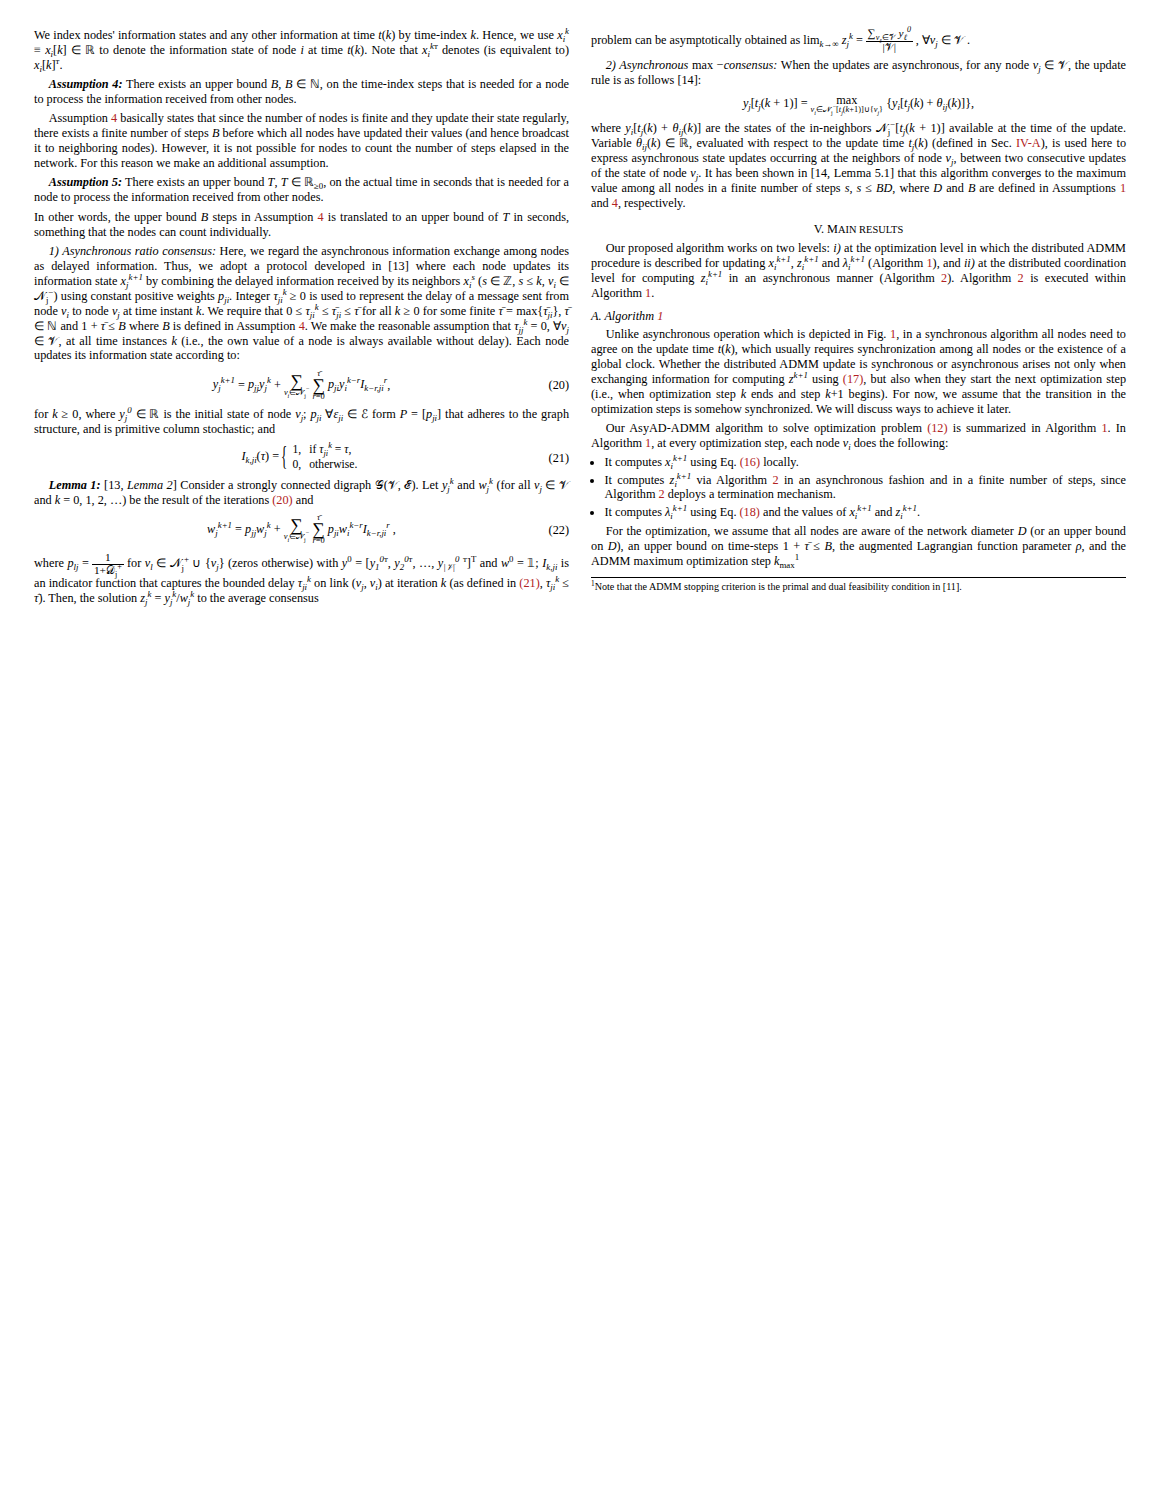We index nodes' information states and any other information at time t(k) by time-index k. Hence, we use xik ≡ xi[k] ∈ ℝ to denote the information state of node i at time t(k). Note that xikᴛ denotes (is equivalent to) xi[k]ᴛ.
Assumption 4: There exists an upper bound B, B ∈ ℕ, on the time-index steps that is needed for a node to process the information received from other nodes.
Assumption 4 basically states that since the number of nodes is finite and they update their state regularly, there exists a finite number of steps B before which all nodes have updated their values (and hence broadcast it to neighboring nodes). However, it is not possible for nodes to count the number of steps elapsed in the network. For this reason we make an additional assumption.
Assumption 5: There exists an upper bound T, T ∈ ℝ≥0, on the actual time in seconds that is needed for a node to process the information received from other nodes.
In other words, the upper bound B steps in Assumption 4 is translated to an upper bound of T in seconds, something that the nodes can count individually.
1) Asynchronous ratio consensus: Here, we regard the asynchronous information exchange among nodes as delayed information. Thus, we adopt a protocol developed in [13] where each node updates its information state xjk+1 by combining the delayed information received by its neighbors xis (s ∈ ℤ, s ≤ k, vi ∈ 𝒩j−) using constant positive weights pji. Integer τjik ≥ 0 is used to represent the delay of a message sent from node vi to node vj at time instant k. We require that 0 ≤ τjik ≤ τ̄ji ≤ τ̄ for all k ≥ 0 for some finite τ̄ = max{τ̄ji}, τ̄ ∈ ℕ and 1 + τ̄ ≤ B where B is defined in Assumption 4. We make the reasonable assumption that τjjk = 0, ∀vj ∈ 𝒱, at all time instances k (i.e., the own value of a node is always available without delay). Each node updates its information state according to:
yjk+1 = pjjyjk + ∑vi∈𝒩j− τ̄∑r=0 pjiyik−rIk−r,jir,(20)
for k ≥ 0, where yj0 ∈ ℝ is the initial state of node vj; pji ∀εji ∈ ℰ form P = [pji] that adheres to the graph structure, and is primitive column stochastic; and
Ik,ji(τ) = {
| 1, | if τ ji k = τ , |
| 0, | otherwise. |
(21)
Lemma 1: [13, Lemma 2] Consider a strongly connected digraph 𝒢(𝒱, ℰ). Let yjk and wjk (for all vj ∈ 𝒱 and k = 0, 1, 2, …) be the result of the iterations (20) and
wjk+1 = pjjwjk + ∑vi∈𝒩j− τ̄∑r=0 pjiwik−rIk−r,jir ,(22)
where plj = 11+𝒟j+ for vl ∈ 𝒩j+ ∪ {vj} (zeros otherwise) with y0 = [y10ᴛ, y20ᴛ, …, y|𝒱|0 ᴛ]T and w0 = 𝟙; Ik,ji is an indicator function that captures the bounded delay τjik on link (vj, vi) at iteration k (as defined in (21), τjik ≤ τ̄). Then, the solution zjk = yjk/wjk to the average consensus
problem can be asymptotically obtained as limk→∞ zjk = ∑vℓ∈𝒱 yℓ0|𝒱| , ∀vj ∈ 𝒱 .
2) Asynchronous max −consensus: When the updates are asynchronous, for any node vj ∈ 𝒱, the update rule is as follows [14]:
yj[tj(k + 1)] = max vi∈𝒩j−[tj(k+1)]∪{vj} {yi[tj(k) + θij(k)]},
where yi[tj(k) + θij(k)] are the states of the in-neighbors 𝒩j−[tj(k + 1)] available at the time of the update. Variable θij(k) ∈ ℝ, evaluated with respect to the update time tj(k) (defined in Sec. IV-A), is used here to express asynchronous state updates occurring at the neighbors of node vj, between two consecutive updates of the state of node vj. It has been shown in [14, Lemma 5.1] that this algorithm converges to the maximum value among all nodes in a finite number of steps s, s ≤ BD, where D and B are defined in Assumptions 1 and 4, respectively.
V. MAIN RESULTS
Our proposed algorithm works on two levels: i) at the optimization level in which the distributed ADMM procedure is described for updating xik+1, zik+1 and λik+1 (Algorithm 1), and ii) at the distributed coordination level for computing zik+1 in an asynchronous manner (Algorithm 2). Algorithm 2 is executed within Algorithm 1.
A. Algorithm 1
Unlike asynchronous operation which is depicted in Fig. 1, in a synchronous algorithm all nodes need to agree on the update time t(k), which usually requires synchronization among all nodes or the existence of a global clock. Whether the distributed ADMM update is synchronous or asynchronous arises not only when exchanging information for computing zk+1 using (17), but also when they start the next optimization step (i.e., when optimization step k ends and step k+1 begins). For now, we assume that the transition in the optimization steps is somehow synchronized. We will discuss ways to achieve it later.
Our AsyAD-ADMM algorithm to solve optimization problem (12) is summarized in Algorithm 1. In Algorithm 1, at every optimization step, each node vi does the following:
It computes xik+1 using Eq. (16) locally.
It computes zik+1 via Algorithm 2 in an asynchronous fashion and in a finite number of steps, since Algorithm 2 deploys a termination mechanism.
It computes λik+1 using Eq. (18) and the values of xik+1 and zik+1.
For the optimization, we assume that all nodes are aware of the network diameter D (or an upper bound on D), an upper bound on time-steps 1 + τ̄ ≤ B, the augmented Lagrangian function parameter ρ, and the ADMM maximum optimization step kmax1
1Note that the ADMM stopping criterion is the primal and dual feasibility condition in [11].